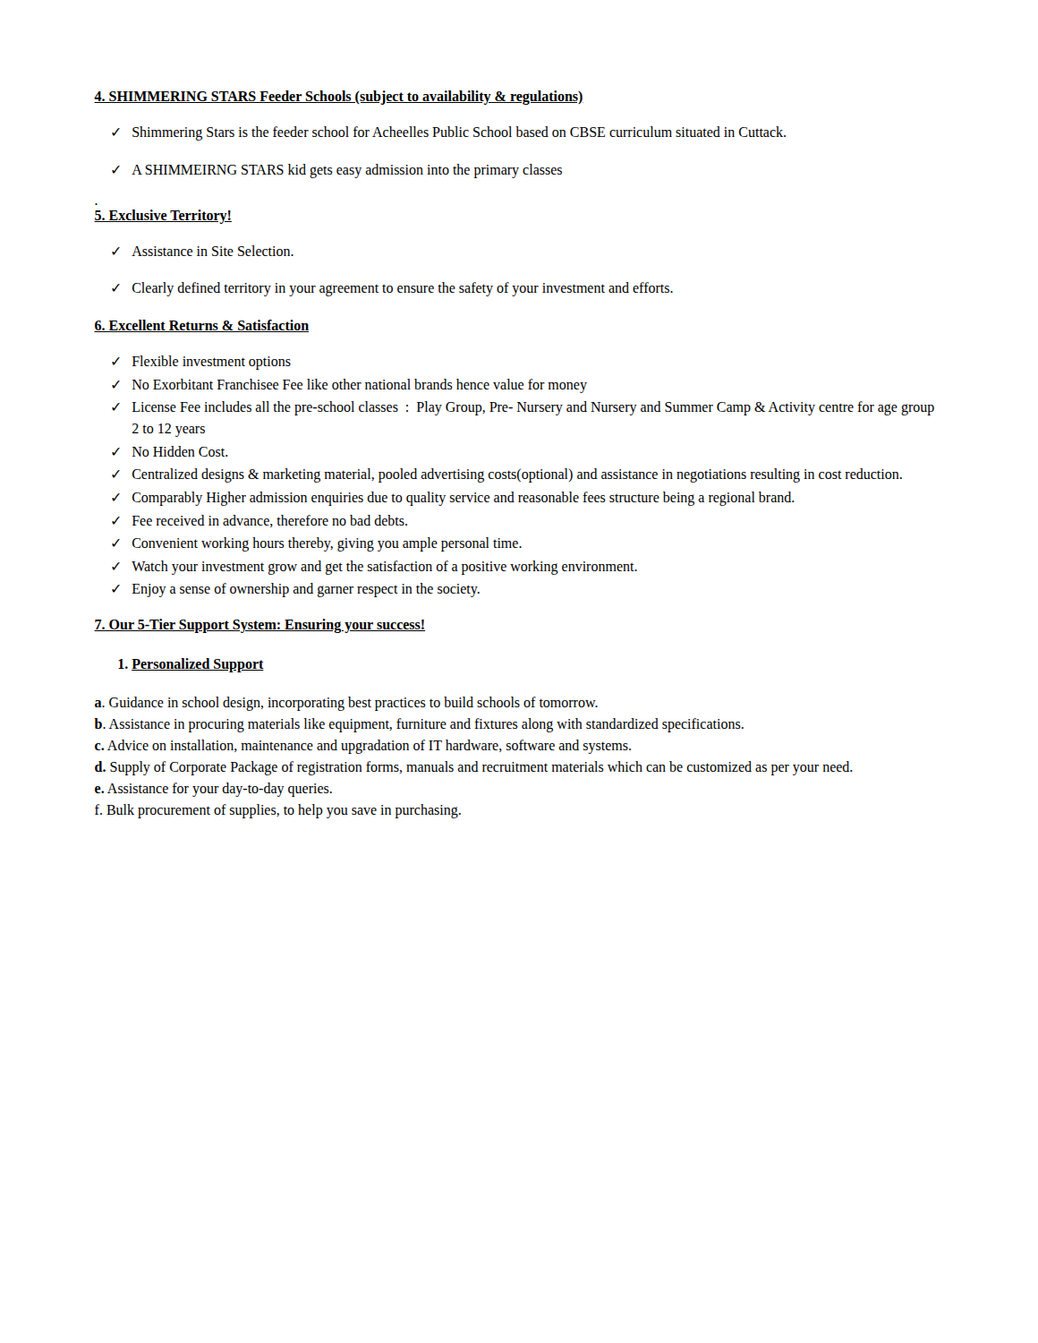4. SHIMMERING STARS Feeder Schools (subject to availability & regulations)
Shimmering Stars is the feeder school for Acheelles Public School based on CBSE curriculum situated in Cuttack.
A SHIMMEIRNG STARS kid gets easy admission into the primary classes
.
5. Exclusive Territory!
Assistance in Site Selection.
Clearly defined territory in your agreement to ensure the safety of your investment and efforts.
6. Excellent Returns & Satisfaction
Flexible investment options
No Exorbitant Franchisee Fee like other national brands hence value for money
License Fee includes all the pre-school classes : Play Group, Pre- Nursery and Nursery and Summer Camp & Activity centre for age group 2 to 12 years
No Hidden Cost.
Centralized designs & marketing material, pooled advertising costs(optional) and assistance in negotiations resulting in cost reduction.
Comparably Higher admission enquiries due to quality service and reasonable fees structure being a regional brand.
Fee received in advance, therefore no bad debts.
Convenient working hours thereby, giving you ample personal time.
Watch your investment grow and get the satisfaction of a positive working environment.
Enjoy a sense of ownership and garner respect in the society.
7. Our 5-Tier Support System: Ensuring your success!
Personalized Support
a. Guidance in school design, incorporating best practices to build schools of tomorrow.
b. Assistance in procuring materials like equipment, furniture and fixtures along with standardized specifications.
c. Advice on installation, maintenance and upgradation of IT hardware, software and systems.
d. Supply of Corporate Package of registration forms, manuals and recruitment materials which can be customized as per your need.
e. Assistance for your day-to-day queries.
f. Bulk procurement of supplies, to help you save in purchasing.